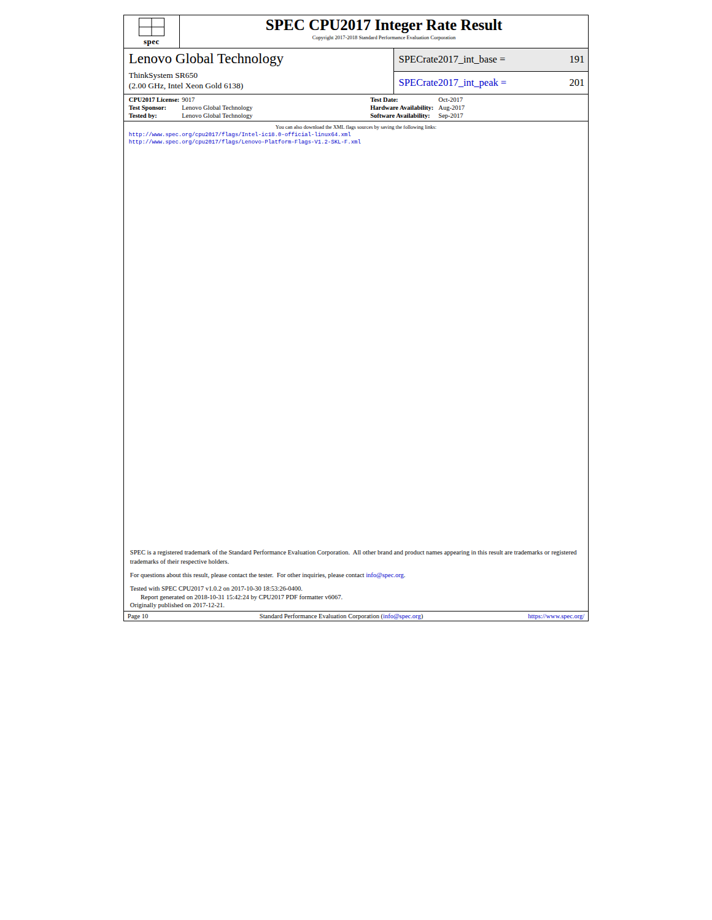spec
SPEC CPU2017 Integer Rate Result
Copyright 2017-2018 Standard Performance Evaluation Corporation
Lenovo Global Technology
ThinkSystem SR650
(2.00 GHz, Intel Xeon Gold 6138)
SPECrate2017_int_base = 191
SPECrate2017_int_peak = 201
| CPU2017 License: | 9017 |
| Test Sponsor: | Lenovo Global Technology |
| Tested by: | Lenovo Global Technology |
| Test Date: | Oct-2017 |
| Hardware Availability: | Aug-2017 |
| Software Availability: | Sep-2017 |
You can also download the XML flags sources by saving the following links:
http://www.spec.org/cpu2017/flags/Intel-ic18.0-official-linux64.xml
http://www.spec.org/cpu2017/flags/Lenovo-Platform-Flags-V1.2-SKL-F.xml
SPEC is a registered trademark of the Standard Performance Evaluation Corporation. All other brand and product names appearing in this result are trademarks or registered trademarks of their respective holders.
For questions about this result, please contact the tester. For other inquiries, please contact info@spec.org.
Tested with SPEC CPU2017 v1.0.2 on 2017-10-30 18:53:26-0400.
Report generated on 2018-10-31 15:42:24 by CPU2017 PDF formatter v6067.
Originally published on 2017-12-21.
Page 10
Standard Performance Evaluation Corporation (info@spec.org)
https://www.spec.org/